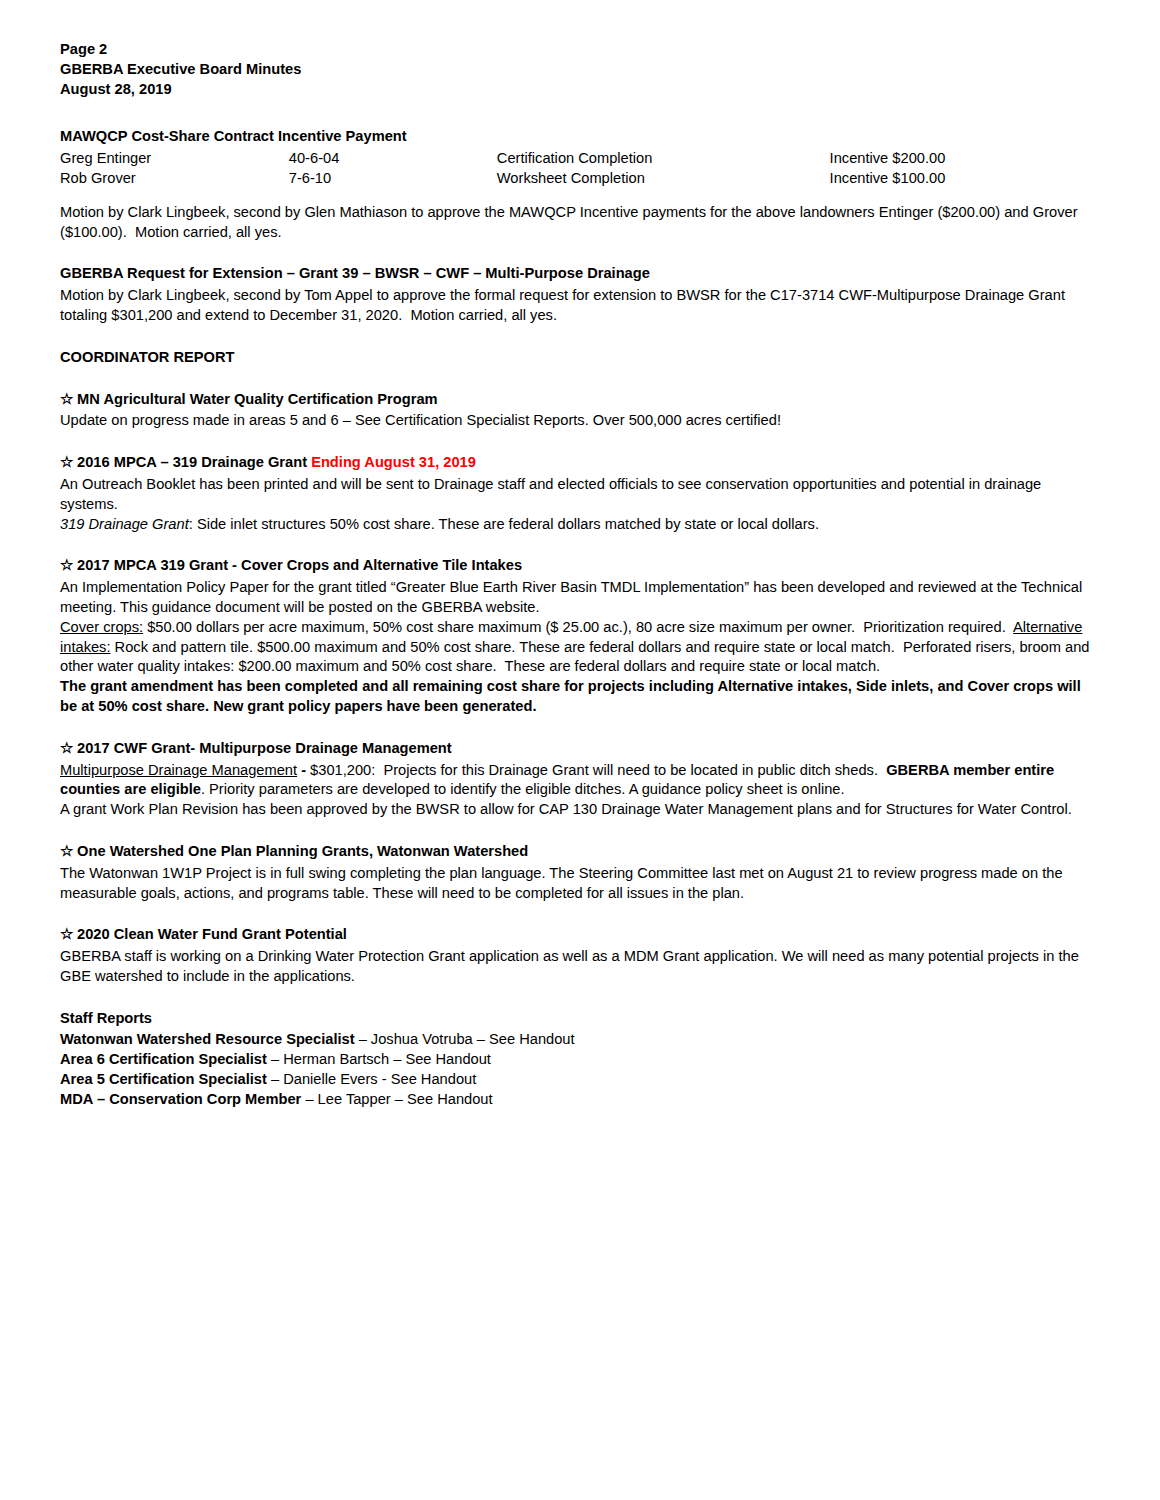Page 2
GBERBA Executive Board Minutes
August 28, 2019
MAWQCP Cost-Share Contract Incentive Payment
| Greg Entinger | 40-6-04 | Certification Completion | Incentive $200.00 |
| Rob Grover | 7-6-10 | Worksheet Completion | Incentive $100.00 |
Motion by Clark Lingbeek, second by Glen Mathiason to approve the MAWQCP Incentive payments for the above landowners Entinger ($200.00) and Grover ($100.00). Motion carried, all yes.
GBERBA Request for Extension – Grant 39 – BWSR – CWF – Multi-Purpose Drainage
Motion by Clark Lingbeek, second by Tom Appel to approve the formal request for extension to BWSR for the C17-3714 CWF-Multipurpose Drainage Grant totaling $301,200 and extend to December 31, 2020. Motion carried, all yes.
COORDINATOR REPORT
☆ MN Agricultural Water Quality Certification Program
Update on progress made in areas 5 and 6 – See Certification Specialist Reports. Over 500,000 acres certified!
☆ 2016 MPCA – 319 Drainage Grant Ending August 31, 2019
An Outreach Booklet has been printed and will be sent to Drainage staff and elected officials to see conservation opportunities and potential in drainage systems.
319 Drainage Grant: Side inlet structures 50% cost share. These are federal dollars matched by state or local dollars.
☆ 2017 MPCA 319 Grant - Cover Crops and Alternative Tile Intakes
An Implementation Policy Paper for the grant titled “Greater Blue Earth River Basin TMDL Implementation” has been developed and reviewed at the Technical meeting. This guidance document will be posted on the GBERBA website.
Cover crops: $50.00 dollars per acre maximum, 50% cost share maximum ($ 25.00 ac.), 80 acre size maximum per owner. Prioritization required. Alternative intakes: Rock and pattern tile. $500.00 maximum and 50% cost share. These are federal dollars and require state or local match. Perforated risers, broom and other water quality intakes: $200.00 maximum and 50% cost share. These are federal dollars and require state or local match.
The grant amendment has been completed and all remaining cost share for projects including Alternative intakes, Side inlets, and Cover crops will be at 50% cost share. New grant policy papers have been generated.
☆ 2017 CWF Grant- Multipurpose Drainage Management
Multipurpose Drainage Management - $301,200: Projects for this Drainage Grant will need to be located in public ditch sheds. GBERBA member entire counties are eligible. Priority parameters are developed to identify the eligible ditches. A guidance policy sheet is online.
A grant Work Plan Revision has been approved by the BWSR to allow for CAP 130 Drainage Water Management plans and for Structures for Water Control.
☆ One Watershed One Plan Planning Grants, Watonwan Watershed
The Watonwan 1W1P Project is in full swing completing the plan language. The Steering Committee last met on August 21 to review progress made on the measurable goals, actions, and programs table. These will need to be completed for all issues in the plan.
☆ 2020 Clean Water Fund Grant Potential
GBERBA staff is working on a Drinking Water Protection Grant application as well as a MDM Grant application. We will need as many potential projects in the GBE watershed to include in the applications.
Staff Reports
Watonwan Watershed Resource Specialist – Joshua Votruba – See Handout
Area 6 Certification Specialist – Herman Bartsch – See Handout
Area 5 Certification Specialist – Danielle Evers - See Handout
MDA – Conservation Corp Member – Lee Tapper – See Handout